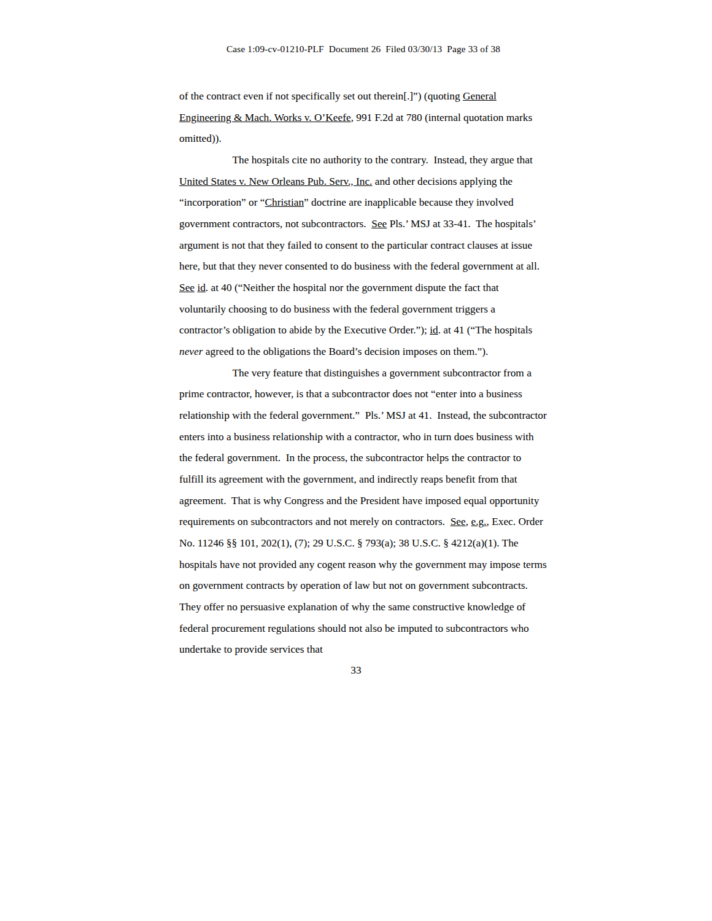Case 1:09-cv-01210-PLF Document 26 Filed 03/30/13 Page 33 of 38
of the contract even if not specifically set out therein[.]”) (quoting General Engineering & Mach. Works v. O’Keefe, 991 F.2d at 780 (internal quotation marks omitted)).
The hospitals cite no authority to the contrary. Instead, they argue that United States v. New Orleans Pub. Serv., Inc. and other decisions applying the “incorporation” or “Christian” doctrine are inapplicable because they involved government contractors, not subcontractors. See Pls.’ MSJ at 33-41. The hospitals’ argument is not that they failed to consent to the particular contract clauses at issue here, but that they never consented to do business with the federal government at all. See id. at 40 (“Neither the hospital nor the government dispute the fact that voluntarily choosing to do business with the federal government triggers a contractor’s obligation to abide by the Executive Order.”); id. at 41 (“The hospitals never agreed to the obligations the Board’s decision imposes on them.”).
The very feature that distinguishes a government subcontractor from a prime contractor, however, is that a subcontractor does not “enter into a business relationship with the federal government.” Pls.’ MSJ at 41. Instead, the subcontractor enters into a business relationship with a contractor, who in turn does business with the federal government. In the process, the subcontractor helps the contractor to fulfill its agreement with the government, and indirectly reaps benefit from that agreement. That is why Congress and the President have imposed equal opportunity requirements on subcontractors and not merely on contractors. See, e.g., Exec. Order No. 11246 §§ 101, 202(1), (7); 29 U.S.C. § 793(a); 38 U.S.C. § 4212(a)(1). The hospitals have not provided any cogent reason why the government may impose terms on government contracts by operation of law but not on government subcontracts. They offer no persuasive explanation of why the same constructive knowledge of federal procurement regulations should not also be imputed to subcontractors who undertake to provide services that
33